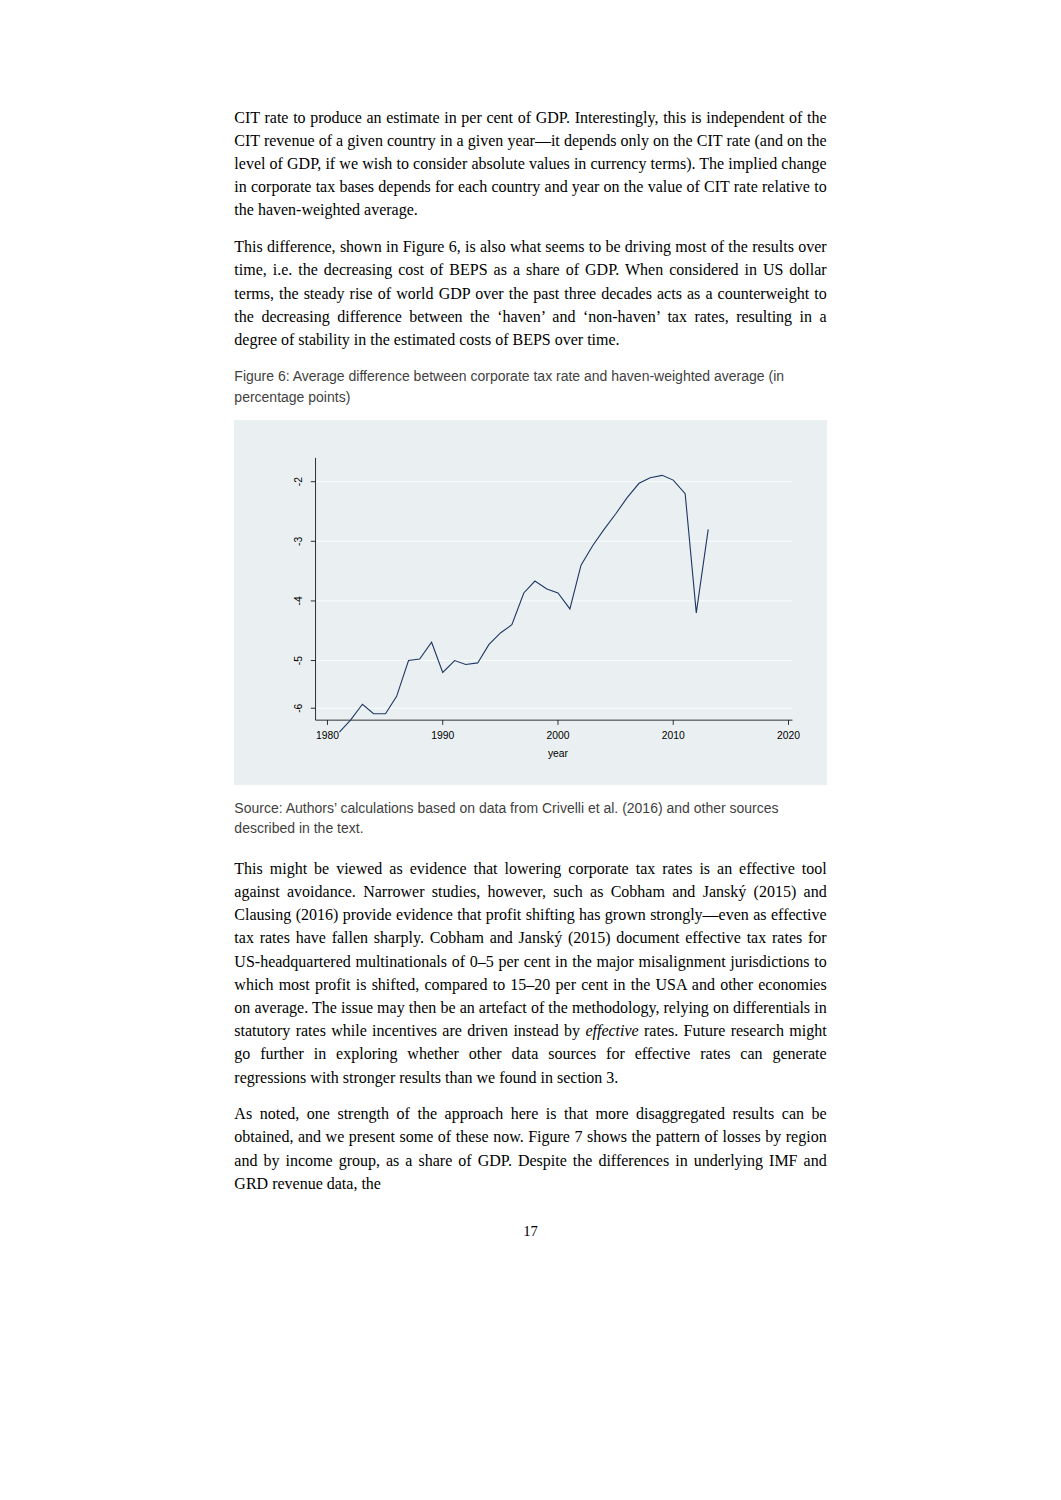CIT rate to produce an estimate in per cent of GDP. Interestingly, this is independent of the CIT revenue of a given country in a given year—it depends only on the CIT rate (and on the level of GDP, if we wish to consider absolute values in currency terms). The implied change in corporate tax bases depends for each country and year on the value of CIT rate relative to the haven-weighted average.
This difference, shown in Figure 6, is also what seems to be driving most of the results over time, i.e. the decreasing cost of BEPS as a share of GDP. When considered in US dollar terms, the steady rise of world GDP over the past three decades acts as a counterweight to the decreasing difference between the ‘haven’ and ‘non-haven’ tax rates, resulting in a degree of stability in the estimated costs of BEPS over time.
Figure 6: Average difference between corporate tax rate and haven-weighted average (in percentage points)
-2 -3 -4 -5 -6 1980 1990 2000 2010 2020 year
Source: Authors’ calculations based on data from Crivelli et al. (2016) and other sources described in the text.
This might be viewed as evidence that lowering corporate tax rates is an effective tool against avoidance. Narrower studies, however, such as Cobham and Janský (2015) and Clausing (2016) provide evidence that profit shifting has grown strongly—even as effective tax rates have fallen sharply. Cobham and Janský (2015) document effective tax rates for US-headquartered multinationals of 0–5 per cent in the major misalignment jurisdictions to which most profit is shifted, compared to 15–20 per cent in the USA and other economies on average. The issue may then be an artefact of the methodology, relying on differentials in statutory rates while incentives are driven instead by effective rates. Future research might go further in exploring whether other data sources for effective rates can generate regressions with stronger results than we found in section 3.
As noted, one strength of the approach here is that more disaggregated results can be obtained, and we present some of these now. Figure 7 shows the pattern of losses by region and by income group, as a share of GDP. Despite the differences in underlying IMF and GRD revenue data, the
17